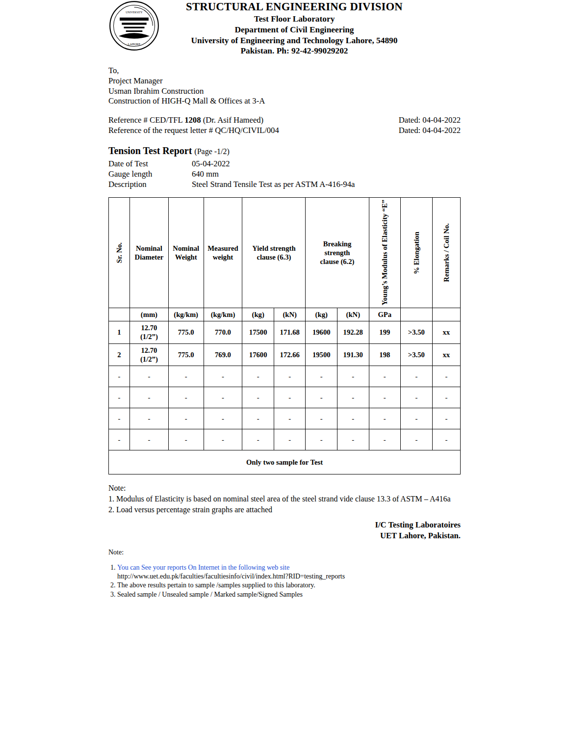LAHORE UNIVERSITY
STRUCTURAL ENGINEERING DIVISION
Test Floor Laboratory
Department of Civil Engineering
University of Engineering and Technology Lahore, 54890
Pakistan. Ph: 92-42-99029202
To,
Project Manager
Usman Ibrahim Construction
Construction of HIGH-Q Mall & Offices at 3-A
Reference # CED/TFL 1208 (Dr. Asif Hameed)
Dated: 04-04-2022
Reference of the request letter # QC/HQ/CIVIL/004
Dated: 04-04-2022
Tension Test Report (Page -1/2)
Date of Test
05-04-2022
Gauge length
640 mm
Description
Steel Strand Tensile Test as per ASTM A-416-94a
| Sr. No. | Nominal Diameter | Nominal Weight | Measured weight | Yield strength clause (6.3) | Breaking strength clause (6.2) | Young’s Modulus of Elasticity “E” | % Elongation | Remarks / Coil No. |
| --- | --- | --- | --- | --- | --- | --- | --- | --- |
| | (mm) | (kg/km) | (kg/km) | (kg) | (kN) | (kg) | (kN) | GPa | | |
| 1 | 12.70 (1/2”) | 775.0 | 770.0 | 17500 | 171.68 | 19600 | 192.28 | 199 | >3.50 | xx |
| 2 | 12.70 (1/2”) | 775.0 | 769.0 | 17600 | 172.66 | 19500 | 191.30 | 198 | >3.50 | xx |
| - | - | - | - | - | - | - | - | - | - | - |
| - | - | - | - | - | - | - | - | - | - | - |
| - | - | - | - | - | - | - | - | - | - | - |
| - | - | - | - | - | - | - | - | - | - | - |
| Only two sample for Test |
Note:
1. Modulus of Elasticity is based on nominal steel area of the steel strand vide clause 13.3 of ASTM – A416a
2. Load versus percentage strain graphs are attached
I/C Testing Laboratoires
UET Lahore, Pakistan.
Note:
You can See your reports On Internet in the following web site
http://www.uet.edu.pk/faculties/facultiesinfo/civil/index.html?RID=testing_reports
The above results pertain to sample /samples supplied to this laboratory.
Sealed sample / Unsealed sample / Marked sample/Signed Samples